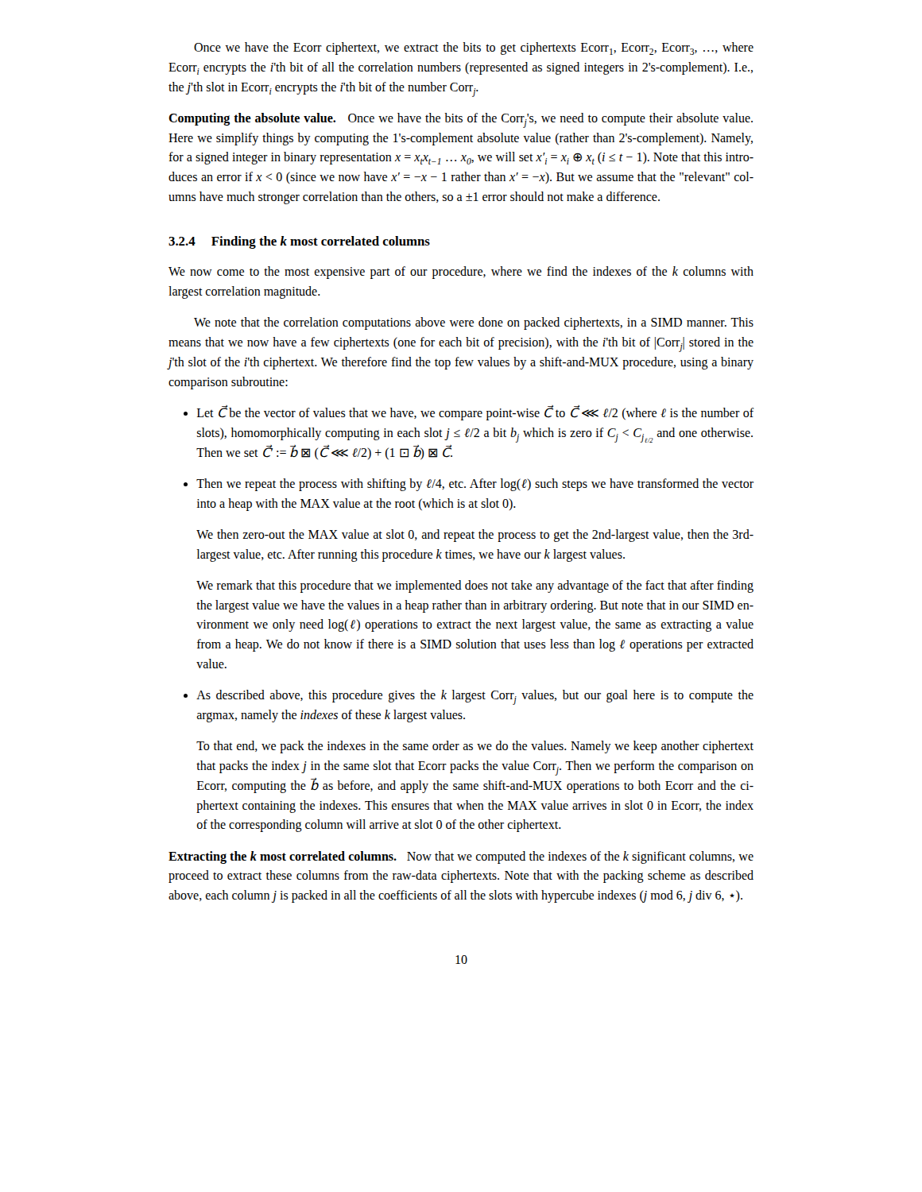Once we have the Ecorr ciphertext, we extract the bits to get ciphertexts Ecorr1, Ecorr2, Ecorr3, …, where Ecorri encrypts the i'th bit of all the correlation numbers (represented as signed integers in 2's-complement). I.e., the j'th slot in Ecorri encrypts the i'th bit of the number Corrj.
Computing the absolute value. Once we have the bits of the Corrj's, we need to compute their absolute value. Here we simplify things by computing the 1's-complement absolute value (rather than 2's-complement). Namely, for a signed integer in binary representation x = xtxt−1 … x0, we will set x′i = xi ⊕ xt (i ≤ t − 1). Note that this introduces an error if x < 0 (since we now have x′ = −x − 1 rather than x′ = −x). But we assume that the "relevant" columns have much stronger correlation than the others, so a ±1 error should not make a difference.
3.2.4 Finding the k most correlated columns
We now come to the most expensive part of our procedure, where we find the indexes of the k columns with largest correlation magnitude.
We note that the correlation computations above were done on packed ciphertexts, in a SIMD manner. This means that we now have a few ciphertexts (one for each bit of precision), with the i'th bit of |Corrj| stored in the j'th slot of the i'th ciphertext. We therefore find the top few values by a shift-and-MUX procedure, using a binary comparison subroutine:
Let C⃗ be the vector of values that we have, we compare point-wise C⃗ to C⃗ ⋘ ℓ/2 (where ℓ is the number of slots), homomorphically computing in each slot j ≤ ℓ/2 a bit bj which is zero if Cj < Cjℓ/2 and one otherwise. Then we set C⃗′ := b⃗ ⊠ (C⃗ ⋘ ℓ/2) + (1 ⊡ b⃗) ⊠ C⃗.
Then we repeat the process with shifting by ℓ/4, etc. After log(ℓ) such steps we have transformed the vector into a heap with the MAX value at the root (which is at slot 0).
We then zero-out the MAX value at slot 0, and repeat the process to get the 2nd-largest value, then the 3rd-largest value, etc. After running this procedure k times, we have our k largest values.
We remark that this procedure that we implemented does not take any advantage of the fact that after finding the largest value we have the values in a heap rather than in arbitrary ordering. But note that in our SIMD environment we only need log(ℓ) operations to extract the next largest value, the same as extracting a value from a heap. We do not know if there is a SIMD solution that uses less than log ℓ operations per extracted value.
As described above, this procedure gives the k largest Corrj values, but our goal here is to compute the argmax, namely the indexes of these k largest values.
To that end, we pack the indexes in the same order as we do the values. Namely we keep another ciphertext that packs the index j in the same slot that Ecorr packs the value Corrj. Then we perform the comparison on Ecorr, computing the b⃗ as before, and apply the same shift-and-MUX operations to both Ecorr and the ciphertext containing the indexes. This ensures that when the MAX value arrives in slot 0 in Ecorr, the index of the corresponding column will arrive at slot 0 of the other ciphertext.
Extracting the k most correlated columns. Now that we computed the indexes of the k significant columns, we proceed to extract these columns from the raw-data ciphertexts. Note that with the packing scheme as described above, each column j is packed in all the coefficients of all the slots with hypercube indexes (j mod 6, j div 6, ⋆).
10